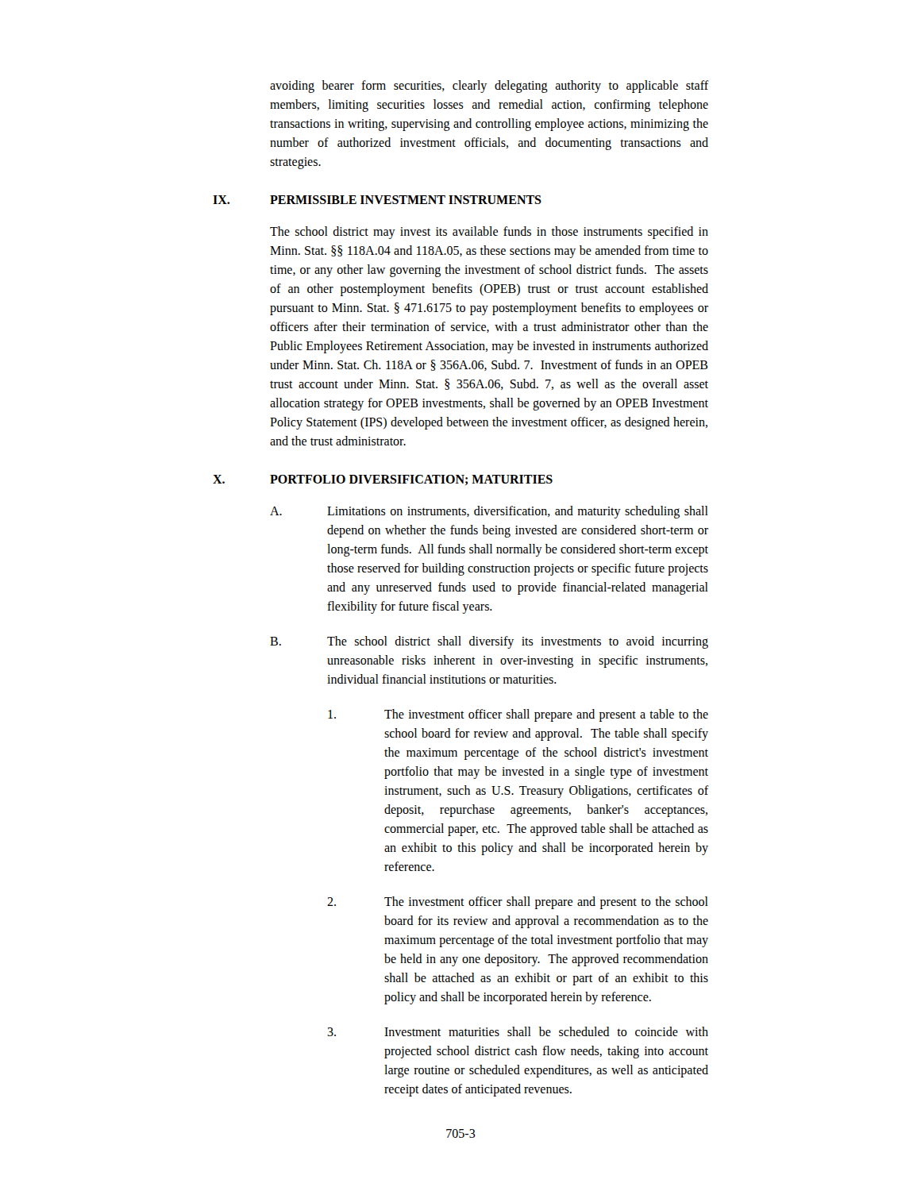avoiding bearer form securities, clearly delegating authority to applicable staff members, limiting securities losses and remedial action, confirming telephone transactions in writing, supervising and controlling employee actions, minimizing the number of authorized investment officials, and documenting transactions and strategies.
IX. PERMISSIBLE INVESTMENT INSTRUMENTS
The school district may invest its available funds in those instruments specified in Minn. Stat. §§ 118A.04 and 118A.05, as these sections may be amended from time to time, or any other law governing the investment of school district funds. The assets of an other postemployment benefits (OPEB) trust or trust account established pursuant to Minn. Stat. § 471.6175 to pay postemployment benefits to employees or officers after their termination of service, with a trust administrator other than the Public Employees Retirement Association, may be invested in instruments authorized under Minn. Stat. Ch. 118A or § 356A.06, Subd. 7. Investment of funds in an OPEB trust account under Minn. Stat. § 356A.06, Subd. 7, as well as the overall asset allocation strategy for OPEB investments, shall be governed by an OPEB Investment Policy Statement (IPS) developed between the investment officer, as designed herein, and the trust administrator.
X. PORTFOLIO DIVERSIFICATION; MATURITIES
A. Limitations on instruments, diversification, and maturity scheduling shall depend on whether the funds being invested are considered short-term or long-term funds. All funds shall normally be considered short-term except those reserved for building construction projects or specific future projects and any unreserved funds used to provide financial-related managerial flexibility for future fiscal years.
B. The school district shall diversify its investments to avoid incurring unreasonable risks inherent in over-investing in specific instruments, individual financial institutions or maturities.
1. The investment officer shall prepare and present a table to the school board for review and approval. The table shall specify the maximum percentage of the school district's investment portfolio that may be invested in a single type of investment instrument, such as U.S. Treasury Obligations, certificates of deposit, repurchase agreements, banker's acceptances, commercial paper, etc. The approved table shall be attached as an exhibit to this policy and shall be incorporated herein by reference.
2. The investment officer shall prepare and present to the school board for its review and approval a recommendation as to the maximum percentage of the total investment portfolio that may be held in any one depository. The approved recommendation shall be attached as an exhibit or part of an exhibit to this policy and shall be incorporated herein by reference.
3. Investment maturities shall be scheduled to coincide with projected school district cash flow needs, taking into account large routine or scheduled expenditures, as well as anticipated receipt dates of anticipated revenues.
705-3